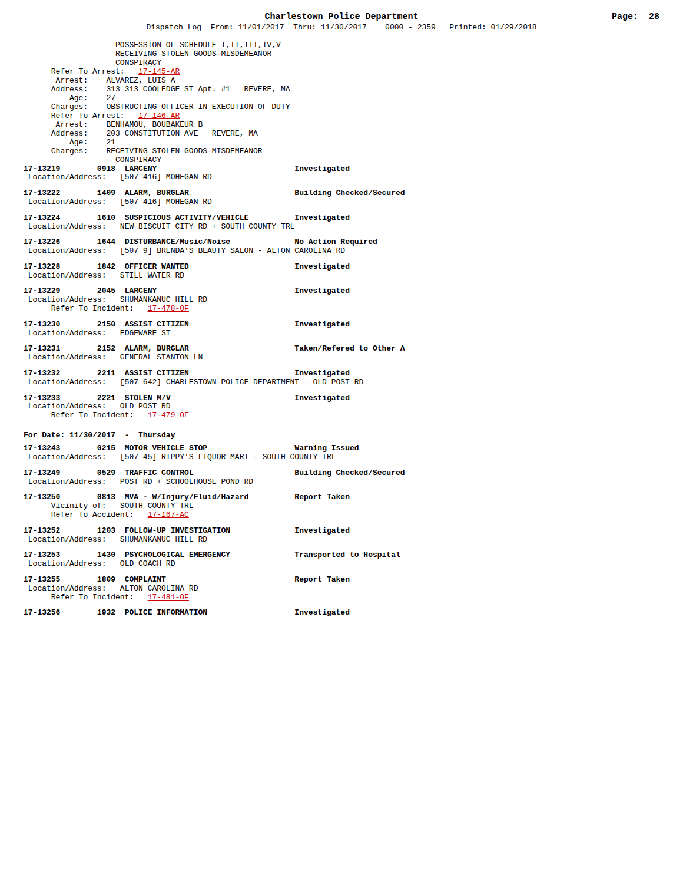Charlestown Police DepartmentPage: 28
Dispatch Log From: 11/01/2017 Thru: 11/30/2017 0000 - 2359 Printed: 01/29/2018
                    POSSESSION OF SCHEDULE I,II,III,IV,V
                    RECEIVING STOLEN GOODS-MISDEMEANOR
                    CONSPIRACY
      Refer To Arrest:   17-145-AR
       Arrest:    ALVAREZ, LUIS A
      Address:    313 313 COOLEDGE ST Apt. #1   REVERE, MA
          Age:    27
      Charges:    OBSTRUCTING OFFICER IN EXECUTION OF DUTY
      Refer To Arrest:   17-146-AR
       Arrest:    BENHAMOU, BOUBAKEUR B
      Address:    203 CONSTITUTION AVE   REVERE, MA
          Age:    21
      Charges:    RECEIVING STOLEN GOODS-MISDEMEANOR
                    CONSPIRACY
17-13219        0918  LARCENY                              Investigated
 Location/Address:   [507 416] MOHEGAN RD
17-13222        1409  ALARM, BURGLAR                       Building Checked/Secured
 Location/Address:   [507 416] MOHEGAN RD
17-13224        1610  SUSPICIOUS ACTIVITY/VEHICLE          Investigated
 Location/Address:   NEW BISCUIT CITY RD + SOUTH COUNTY TRL
17-13226        1644  DISTURBANCE/Music/Noise              No Action Required
 Location/Address:   [507 9] BRENDA'S BEAUTY SALON - ALTON CAROLINA RD
17-13228        1842  OFFICER WANTED                       Investigated
 Location/Address:   STILL WATER RD
17-13229        2045  LARCENY                              Investigated
 Location/Address:   SHUMANKANUC HILL RD
      Refer To Incident:   17-478-OF
17-13230        2150  ASSIST CITIZEN                       Investigated
 Location/Address:   EDGEWARE ST
17-13231        2152  ALARM, BURGLAR                       Taken/Refered to Other A
 Location/Address:   GENERAL STANTON LN
17-13232        2211  ASSIST CITIZEN                       Investigated
 Location/Address:   [507 642] CHARLESTOWN POLICE DEPARTMENT - OLD POST RD
17-13233        2221  STOLEN M/V                           Investigated
 Location/Address:   OLD POST RD
      Refer To Incident:   17-479-OF
For Date: 11/30/2017 - Thursday
17-13243        0215  MOTOR VEHICLE STOP                   Warning Issued
 Location/Address:   [507 45] RIPPY'S LIQUOR MART - SOUTH COUNTY TRL
17-13249        0529  TRAFFIC CONTROL                      Building Checked/Secured
 Location/Address:   POST RD + SCHOOLHOUSE POND RD
17-13250        0813  MVA - W/Injury/Fluid/Hazard          Report Taken
      Vicinity of:   SOUTH COUNTY TRL
      Refer To Accident:   17-167-AC
17-13252        1203  FOLLOW-UP INVESTIGATION              Investigated
 Location/Address:   SHUMANKANUC HILL RD
17-13253        1430  PSYCHOLOGICAL EMERGENCY              Transported to Hospital
 Location/Address:   OLD COACH RD
17-13255        1809  COMPLAINT                            Report Taken
 Location/Address:   ALTON CAROLINA RD
      Refer To Incident:   17-481-OF
17-13256        1932  POLICE INFORMATION                   Investigated